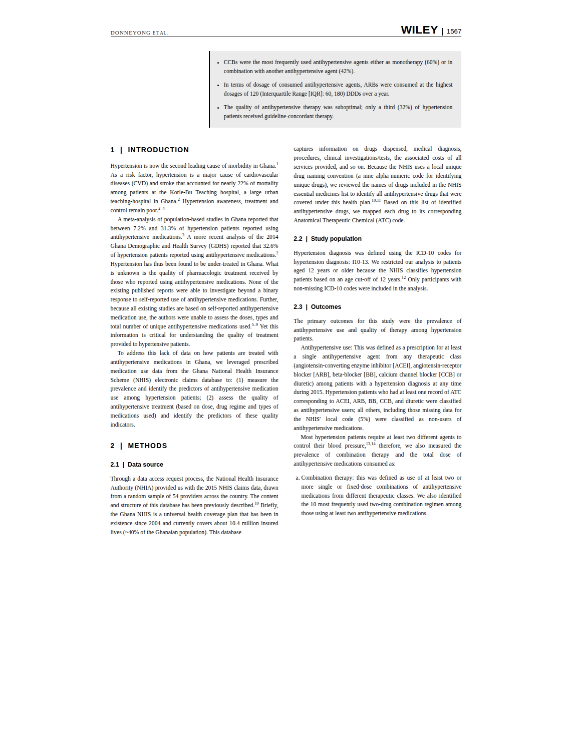Donneyong et al.
WILEY 1567
CCBs were the most frequently used antihypertensive agents either as monotherapy (60%) or in combination with another antihypertensive agent (42%).
In terms of dosage of consumed antihypertensive agents, ARBs were consumed at the highest dosages of 120 (Interquartile Range [IQR]: 60, 180) DDDs over a year.
The quality of antihypertensive therapy was suboptimal; only a third (32%) of hypertension patients received guideline-concordant therapy.
1 | INTRODUCTION
Hypertension is now the second leading cause of morbidity in Ghana.1 As a risk factor, hypertension is a major cause of cardiovascular diseases (CVD) and stroke that accounted for nearly 22% of mortality among patients at the Korle-Bu Teaching hospital, a large urban teaching-hospital in Ghana.2 Hypertension awareness, treatment and control remain poor.2–4
A meta-analysis of population-based studies in Ghana reported that between 7.2% and 31.3% of hypertension patients reported using antihypertensive medications.3 A more recent analysis of the 2014 Ghana Demographic and Health Survey (GDHS) reported that 32.6% of hypertension patients reported using antihypertensive medications.2 Hypertension has thus been found to be under-treated in Ghana. What is unknown is the quality of pharmacologic treatment received by those who reported using antihypertensive medications. None of the existing published reports were able to investigate beyond a binary response to self-reported use of antihypertensive medications. Further, because all existing studies are based on self-reported antihypertensive medication use, the authors were unable to assess the doses, types and total number of unique antihypertensive medications used.5–9 Yet this information is critical for understanding the quality of treatment provided to hypertensive patients.
To address this lack of data on how patients are treated with antihypertensive medications in Ghana, we leveraged prescribed medication use data from the Ghana National Health Insurance Scheme (NHIS) electronic claims database to: (1) measure the prevalence and identify the predictors of antihypertensive medication use among hypertension patients; (2) assess the quality of antihypertensive treatment (based on dose, drug regime and types of medications used) and identify the predictors of these quality indicators.
2 | METHODS
2.1 | Data source
Through a data access request process, the National Health Insurance Authority (NHIA) provided us with the 2015 NHIS claims data, drawn from a random sample of 54 providers across the country. The content and structure of this database has been previously described.10 Briefly, the Ghana NHIS is a universal health coverage plan that has been in existence since 2004 and currently covers about 10.4 million insured lives (~40% of the Ghanaian population). This database
captures information on drugs dispensed, medical diagnosis, procedures, clinical investigations/tests, the associated costs of all services provided, and so on. Because the NHIS uses a local unique drug naming convention (a nine alpha-numeric code for identifying unique drugs), we reviewed the names of drugs included in the NHIS essential medicines list to identify all antihypertensive drugs that were covered under this health plan.10,11 Based on this list of identified antihypertensive drugs, we mapped each drug to its corresponding Anatomical Therapeutic Chemical (ATC) code.
2.2 | Study population
Hypertension diagnosis was defined using the ICD-10 codes for hypertension diagnosis: I10-13. We restricted our analysis to patients aged 12 years or older because the NHIS classifies hypertension patients based on an age cut-off of 12 years.12 Only participants with non-missing ICD-10 codes were included in the analysis.
2.3 | Outcomes
The primary outcomes for this study were the prevalence of antihypertensive use and quality of therapy among hypertension patients.
Antihypertensive use: This was defined as a prescription for at least a single antihypertensive agent from any therapeutic class (angiotensin-converting enzyme inhibitor [ACEI], angiotensin-receptor blocker [ARB], beta-blocker [BB], calcium channel blocker [CCB] or diuretic) among patients with a hypertension diagnosis at any time during 2015. Hypertension patients who had at least one record of ATC corresponding to ACEI, ARB, BB, CCB, and diuretic were classified as antihypertensive users; all others, including those missing data for the NHIS' local code (5%) were classified as non-users of antihypertensive medications.
Most hypertension patients require at least two different agents to control their blood pressure,13,14 therefore, we also measured the prevalence of combination therapy and the total dose of antihypertensive medications consumed as:
Combination therapy: this was defined as use of at least two or more single or fixed-dose combinations of antihypertensive medications from different therapeutic classes. We also identified the 10 most frequently used two-drug combination regimen among those using at least two antihypertensive medications.